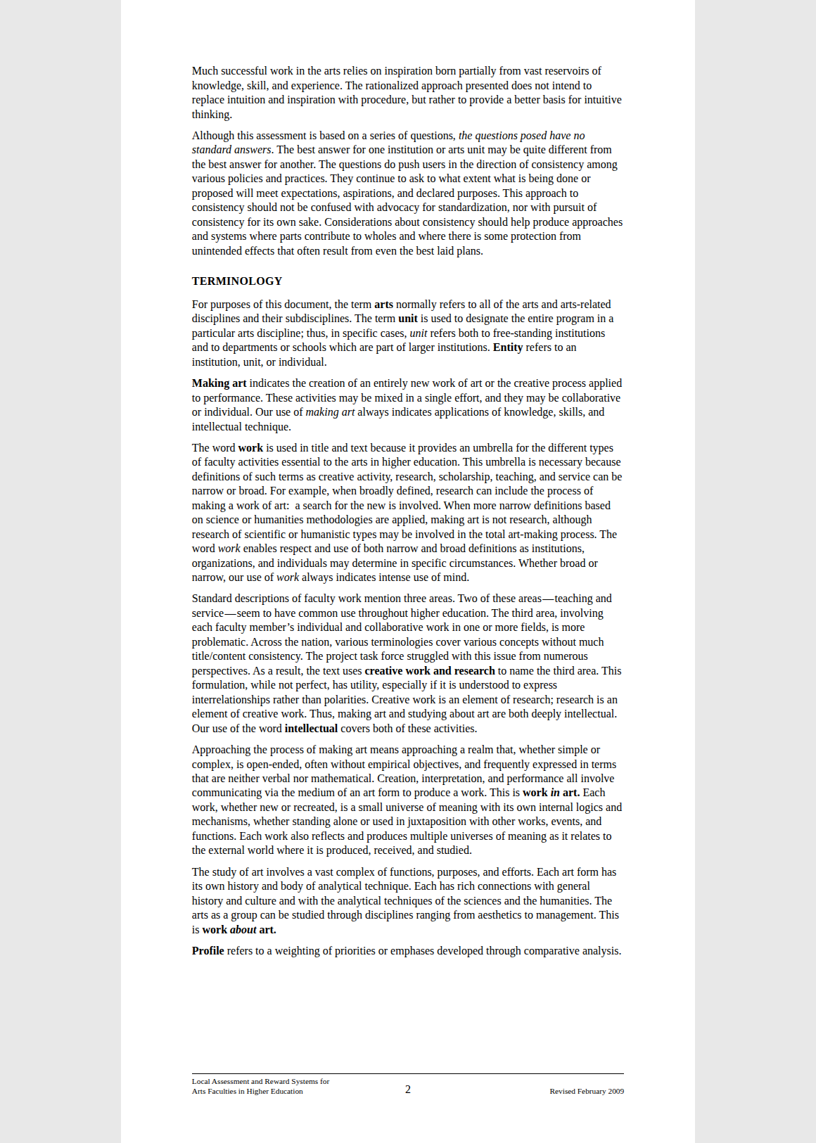Much successful work in the arts relies on inspiration born partially from vast reservoirs of knowledge, skill, and experience. The rationalized approach presented does not intend to replace intuition and inspiration with procedure, but rather to provide a better basis for intuitive thinking.
Although this assessment is based on a series of questions, the questions posed have no standard answers. The best answer for one institution or arts unit may be quite different from the best answer for another. The questions do push users in the direction of consistency among various policies and practices. They continue to ask to what extent what is being done or proposed will meet expectations, aspirations, and declared purposes. This approach to consistency should not be confused with advocacy for standardization, nor with pursuit of consistency for its own sake. Considerations about consistency should help produce approaches and systems where parts contribute to wholes and where there is some protection from unintended effects that often result from even the best laid plans.
TERMINOLOGY
For purposes of this document, the term arts normally refers to all of the arts and arts-related disciplines and their subdisciplines. The term unit is used to designate the entire program in a particular arts discipline; thus, in specific cases, unit refers both to free-standing institutions and to departments or schools which are part of larger institutions. Entity refers to an institution, unit, or individual.
Making art indicates the creation of an entirely new work of art or the creative process applied to performance. These activities may be mixed in a single effort, and they may be collaborative or individual. Our use of making art always indicates applications of knowledge, skills, and intellectual technique.
The word work is used in title and text because it provides an umbrella for the different types of faculty activities essential to the arts in higher education. This umbrella is necessary because definitions of such terms as creative activity, research, scholarship, teaching, and service can be narrow or broad. For example, when broadly defined, research can include the process of making a work of art: a search for the new is involved. When more narrow definitions based on science or humanities methodologies are applied, making art is not research, although research of scientific or humanistic types may be involved in the total art-making process. The word work enables respect and use of both narrow and broad definitions as institutions, organizations, and individuals may determine in specific circumstances. Whether broad or narrow, our use of work always indicates intense use of mind.
Standard descriptions of faculty work mention three areas. Two of these areas — teaching and service — seem to have common use throughout higher education. The third area, involving each faculty member’s individual and collaborative work in one or more fields, is more problematic. Across the nation, various terminologies cover various concepts without much title/content consistency. The project task force struggled with this issue from numerous perspectives. As a result, the text uses creative work and research to name the third area. This formulation, while not perfect, has utility, especially if it is understood to express interrelationships rather than polarities. Creative work is an element of research; research is an element of creative work. Thus, making art and studying about art are both deeply intellectual. Our use of the word intellectual covers both of these activities.
Approaching the process of making art means approaching a realm that, whether simple or complex, is open-ended, often without empirical objectives, and frequently expressed in terms that are neither verbal nor mathematical. Creation, interpretation, and performance all involve communicating via the medium of an art form to produce a work. This is work in art. Each work, whether new or recreated, is a small universe of meaning with its own internal logics and mechanisms, whether standing alone or used in juxtaposition with other works, events, and functions. Each work also reflects and produces multiple universes of meaning as it relates to the external world where it is produced, received, and studied.
The study of art involves a vast complex of functions, purposes, and efforts. Each art form has its own history and body of analytical technique. Each has rich connections with general history and culture and with the analytical techniques of the sciences and the humanities. The arts as a group can be studied through disciplines ranging from aesthetics to management. This is work about art.
Profile refers to a weighting of priorities or emphases developed through comparative analysis.
Local Assessment and Reward Systems for
Arts Faculties in Higher Education
2
Revised February 2009